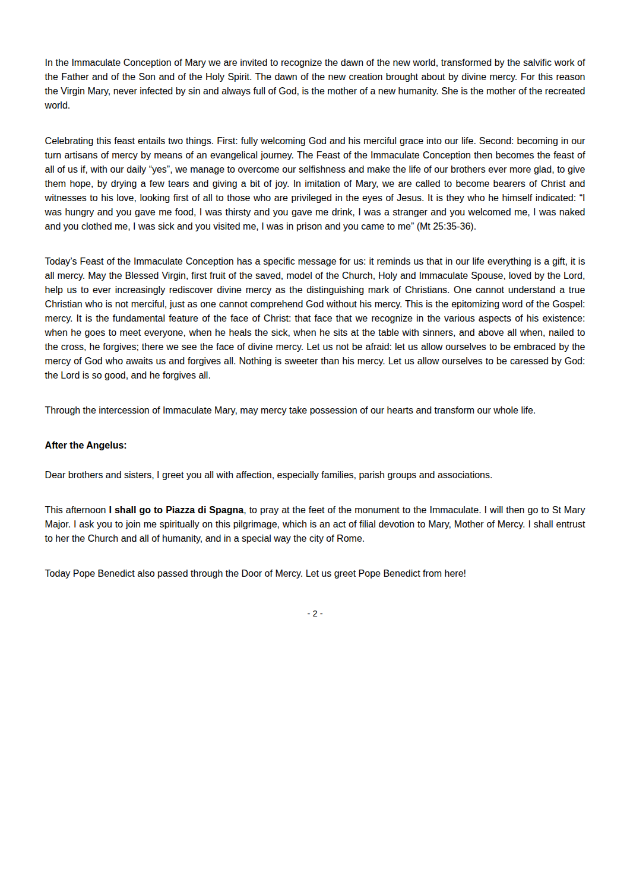In the Immaculate Conception of Mary we are invited to recognize the dawn of the new world, transformed by the salvific work of the Father and of the Son and of the Holy Spirit. The dawn of the new creation brought about by divine mercy. For this reason the Virgin Mary, never infected by sin and always full of God, is the mother of a new humanity. She is the mother of the recreated world.
Celebrating this feast entails two things. First: fully welcoming God and his merciful grace into our life. Second: becoming in our turn artisans of mercy by means of an evangelical journey. The Feast of the Immaculate Conception then becomes the feast of all of us if, with our daily “yes”, we manage to overcome our selfishness and make the life of our brothers ever more glad, to give them hope, by drying a few tears and giving a bit of joy. In imitation of Mary, we are called to become bearers of Christ and witnesses to his love, looking first of all to those who are privileged in the eyes of Jesus. It is they who he himself indicated: “I was hungry and you gave me food, I was thirsty and you gave me drink, I was a stranger and you welcomed me, I was naked and you clothed me, I was sick and you visited me, I was in prison and you came to me” (Mt 25:35-36).
Today’s Feast of the Immaculate Conception has a specific message for us: it reminds us that in our life everything is a gift, it is all mercy. May the Blessed Virgin, first fruit of the saved, model of the Church, Holy and Immaculate Spouse, loved by the Lord, help us to ever increasingly rediscover divine mercy as the distinguishing mark of Christians. One cannot understand a true Christian who is not merciful, just as one cannot comprehend God without his mercy. This is the epitomizing word of the Gospel: mercy. It is the fundamental feature of the face of Christ: that face that we recognize in the various aspects of his existence: when he goes to meet everyone, when he heals the sick, when he sits at the table with sinners, and above all when, nailed to the cross, he forgives; there we see the face of divine mercy. Let us not be afraid: let us allow ourselves to be embraced by the mercy of God who awaits us and forgives all. Nothing is sweeter than his mercy. Let us allow ourselves to be caressed by God: the Lord is so good, and he forgives all.
Through the intercession of Immaculate Mary, may mercy take possession of our hearts and transform our whole life.
After the Angelus:
Dear brothers and sisters, I greet you all with affection, especially families, parish groups and associations.
This afternoon I shall go to Piazza di Spagna, to pray at the feet of the monument to the Immaculate. I will then go to St Mary Major. I ask you to join me spiritually on this pilgrimage, which is an act of filial devotion to Mary, Mother of Mercy. I shall entrust to her the Church and all of humanity, and in a special way the city of Rome.
Today Pope Benedict also passed through the Door of Mercy. Let us greet Pope Benedict from here!
- 2 -